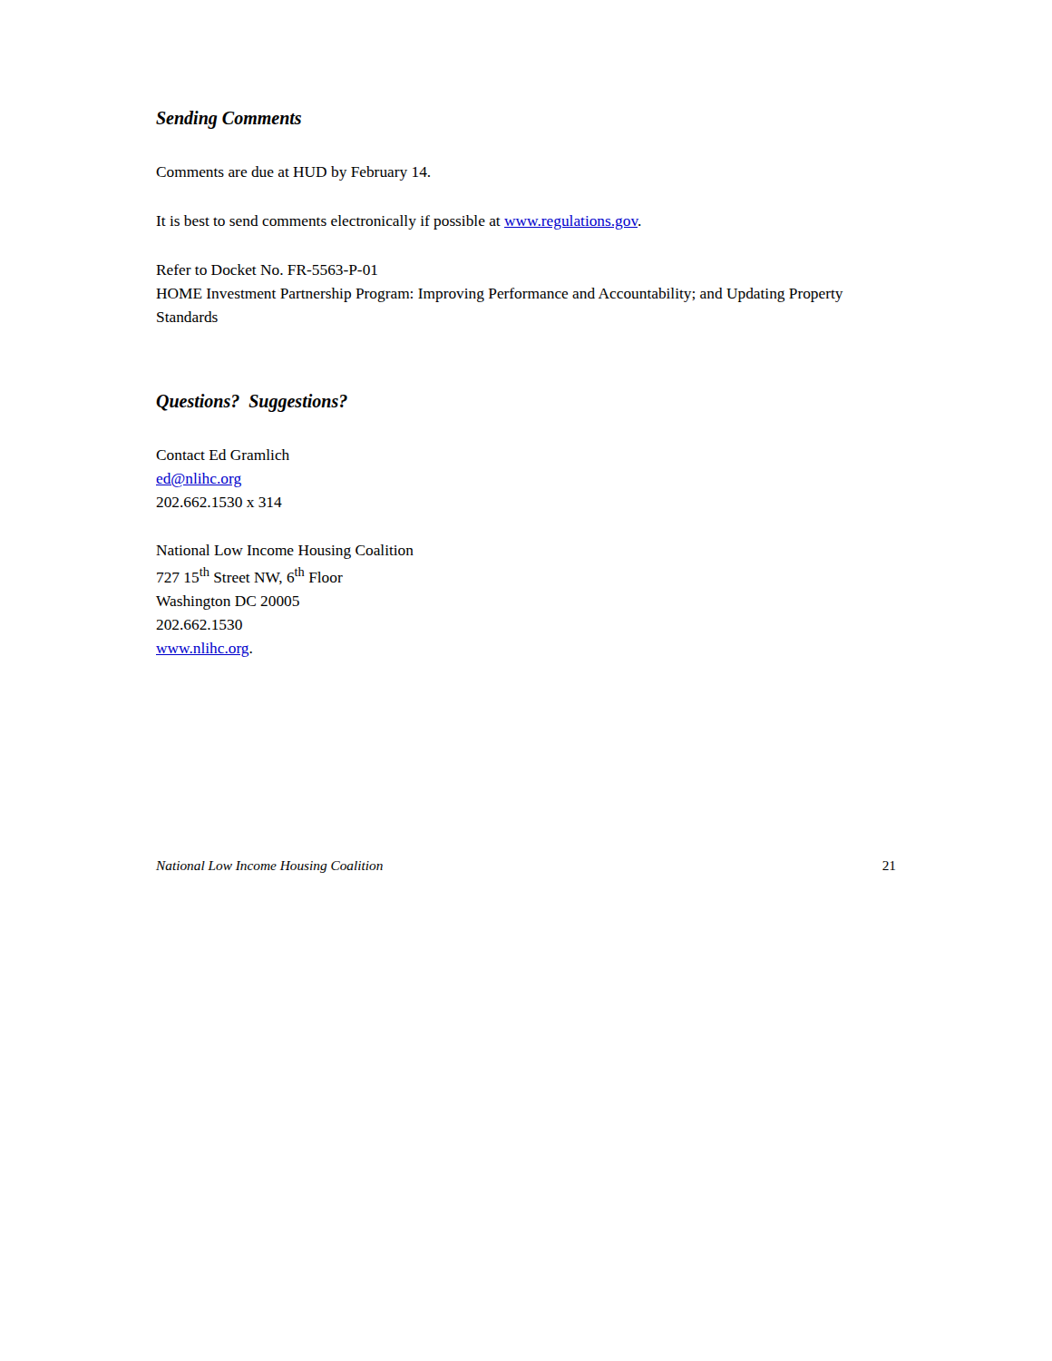Sending Comments
Comments are due at HUD by February 14.
It is best to send comments electronically if possible at www.regulations.gov.
Refer to Docket No. FR-5563-P-01
HOME Investment Partnership Program: Improving Performance and Accountability; and Updating Property Standards
Questions? Suggestions?
Contact Ed Gramlich
ed@nlihc.org
202.662.1530 x 314
National Low Income Housing Coalition
727 15th Street NW, 6th Floor
Washington DC 20005
202.662.1530
www.nlihc.org.
National Low Income Housing Coalition 21